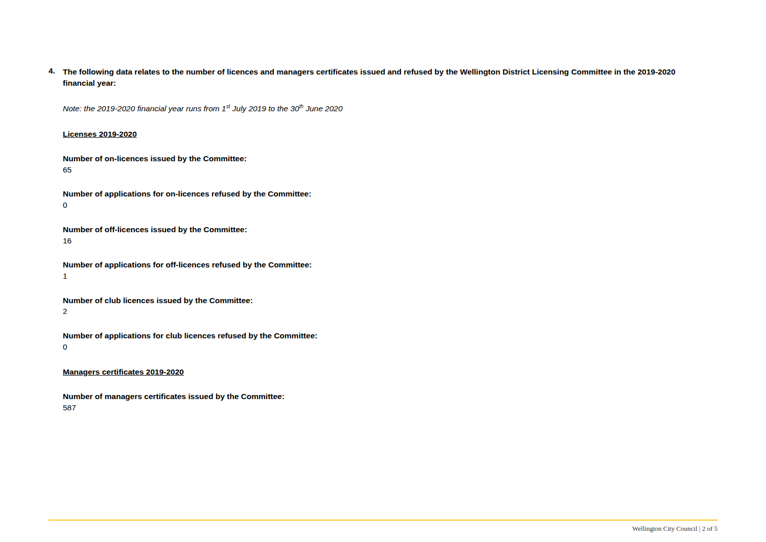4.
The following data relates to the number of licences and managers certificates issued and refused by the Wellington District Licensing Committee in the 2019-2020 financial year:
Note: the 2019-2020 financial year runs from 1st July 2019 to the 30th June 2020
Licenses 2019-2020
Number of on-licences issued by the Committee:
65
Number of applications for on-licences refused by the Committee:
0
Number of off-licences issued by the Committee:
16
Number of applications for off-licences refused by the Committee:
1
Number of club licences issued by the Committee:
2
Number of applications for club licences refused by the Committee:
0
Managers certificates 2019-2020
Number of managers certificates issued by the Committee:
587
Wellington City Council | 2 of 5